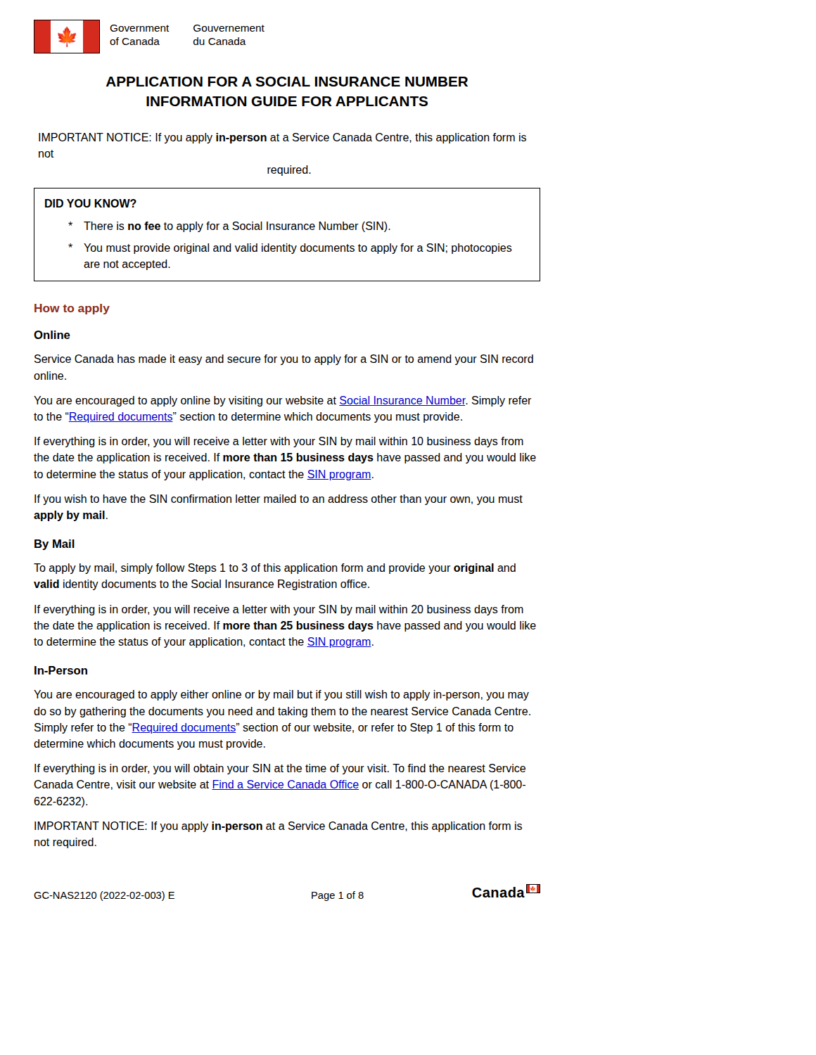🍁
Government
of Canada
Gouvernement
du Canada
APPLICATION FOR A SOCIAL INSURANCE NUMBER
INFORMATION GUIDE FOR APPLICANTS
IMPORTANT NOTICE: If you apply in-person at a Service Canada Centre, this application form is not required.
DID YOU KNOW?
There is no fee to apply for a Social Insurance Number (SIN).
You must provide original and valid identity documents to apply for a SIN; photocopies are not accepted.
How to apply
Online
Service Canada has made it easy and secure for you to apply for a SIN or to amend your SIN record online.
You are encouraged to apply online by visiting our website at Social Insurance Number. Simply refer to the “Required documents” section to determine which documents you must provide.
If everything is in order, you will receive a letter with your SIN by mail within 10 business days from the date the application is received. If more than 15 business days have passed and you would like to determine the status of your application, contact the SIN program.
If you wish to have the SIN confirmation letter mailed to an address other than your own, you must apply by mail.
By Mail
To apply by mail, simply follow Steps 1 to 3 of this application form and provide your original and valid identity documents to the Social Insurance Registration office.
If everything is in order, you will receive a letter with your SIN by mail within 20 business days from the date the application is received. If more than 25 business days have passed and you would like to determine the status of your application, contact the SIN program.
In-Person
You are encouraged to apply either online or by mail but if you still wish to apply in-person, you may do so by gathering the documents you need and taking them to the nearest Service Canada Centre. Simply refer to the “Required documents” section of our website, or refer to Step 1 of this form to determine which documents you must provide.
If everything is in order, you will obtain your SIN at the time of your visit. To find the nearest Service Canada Centre, visit our website at Find a Service Canada Office or call 1-800-O-CANADA (1-800-622-6232).
IMPORTANT NOTICE: If you apply in-person at a Service Canada Centre, this application form is not required.
GC-NAS2120 (2022-02-003) E
Page 1 of 8
Canada 🍁